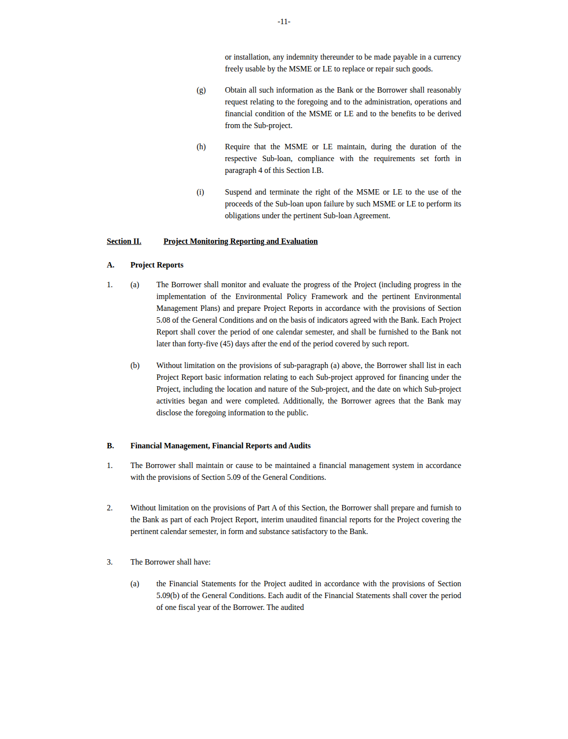-11-
or installation, any indemnity thereunder to be made payable in a currency freely usable by the MSME or LE to replace or repair such goods.
(g)
Obtain all such information as the Bank or the Borrower shall reasonably request relating to the foregoing and to the administration, operations and financial condition of the MSME or LE and to the benefits to be derived from the Sub-project.
(h)
Require that the MSME or LE maintain, during the duration of the respective Sub-loan, compliance with the requirements set forth in paragraph 4 of this Section I.B.
(i)
Suspend and terminate the right of the MSME or LE to the use of the proceeds of the Sub-loan upon failure by such MSME or LE to perform its obligations under the pertinent Sub-loan Agreement.
Section II. Project Monitoring Reporting and Evaluation
A. Project Reports
1.
(a)
The Borrower shall monitor and evaluate the progress of the Project (including progress in the implementation of the Environmental Policy Framework and the pertinent Environmental Management Plans) and prepare Project Reports in accordance with the provisions of Section 5.08 of the General Conditions and on the basis of indicators agreed with the Bank. Each Project Report shall cover the period of one calendar semester, and shall be furnished to the Bank not later than forty-five (45) days after the end of the period covered by such report.
(b)
Without limitation on the provisions of sub-paragraph (a) above, the Borrower shall list in each Project Report basic information relating to each Sub-project approved for financing under the Project, including the location and nature of the Sub-project, and the date on which Sub-project activities began and were completed. Additionally, the Borrower agrees that the Bank may disclose the foregoing information to the public.
B. Financial Management, Financial Reports and Audits
1.
The Borrower shall maintain or cause to be maintained a financial management system in accordance with the provisions of Section 5.09 of the General Conditions.
2.
Without limitation on the provisions of Part A of this Section, the Borrower shall prepare and furnish to the Bank as part of each Project Report, interim unaudited financial reports for the Project covering the pertinent calendar semester, in form and substance satisfactory to the Bank.
3.
The Borrower shall have:
(a)
the Financial Statements for the Project audited in accordance with the provisions of Section 5.09(b) of the General Conditions. Each audit of the Financial Statements shall cover the period of one fiscal year of the Borrower. The audited